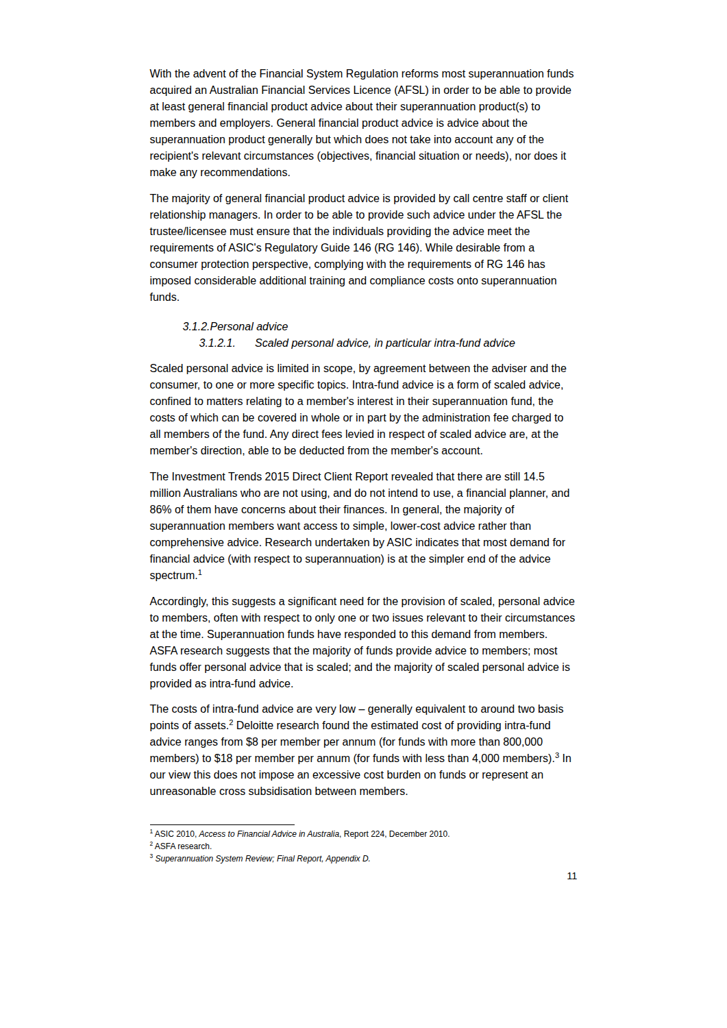With the advent of the Financial System Regulation reforms most superannuation funds acquired an Australian Financial Services Licence (AFSL) in order to be able to provide at least general financial product advice about their superannuation product(s) to members and employers. General financial product advice is advice about the superannuation product generally but which does not take into account any of the recipient's relevant circumstances (objectives, financial situation or needs), nor does it make any recommendations.
The majority of general financial product advice is provided by call centre staff or client relationship managers. In order to be able to provide such advice under the AFSL the trustee/licensee must ensure that the individuals providing the advice meet the requirements of ASIC's Regulatory Guide 146 (RG 146). While desirable from a consumer protection perspective, complying with the requirements of RG 146 has imposed considerable additional training and compliance costs onto superannuation funds.
3.1.2.Personal advice
3.1.2.1. Scaled personal advice, in particular intra-fund advice
Scaled personal advice is limited in scope, by agreement between the adviser and the consumer, to one or more specific topics. Intra-fund advice is a form of scaled advice, confined to matters relating to a member's interest in their superannuation fund, the costs of which can be covered in whole or in part by the administration fee charged to all members of the fund. Any direct fees levied in respect of scaled advice are, at the member's direction, able to be deducted from the member's account.
The Investment Trends 2015 Direct Client Report revealed that there are still 14.5 million Australians who are not using, and do not intend to use, a financial planner, and 86% of them have concerns about their finances. In general, the majority of superannuation members want access to simple, lower-cost advice rather than comprehensive advice. Research undertaken by ASIC indicates that most demand for financial advice (with respect to superannuation) is at the simpler end of the advice spectrum.1
Accordingly, this suggests a significant need for the provision of scaled, personal advice to members, often with respect to only one or two issues relevant to their circumstances at the time. Superannuation funds have responded to this demand from members. ASFA research suggests that the majority of funds provide advice to members; most funds offer personal advice that is scaled; and the majority of scaled personal advice is provided as intra-fund advice.
The costs of intra-fund advice are very low – generally equivalent to around two basis points of assets.2 Deloitte research found the estimated cost of providing intra-fund advice ranges from $8 per member per annum (for funds with more than 800,000 members) to $18 per member per annum (for funds with less than 4,000 members).3 In our view this does not impose an excessive cost burden on funds or represent an unreasonable cross subsidisation between members.
1 ASIC 2010, Access to Financial Advice in Australia, Report 224, December 2010.
2 ASFA research.
3 Superannuation System Review; Final Report, Appendix D.
11